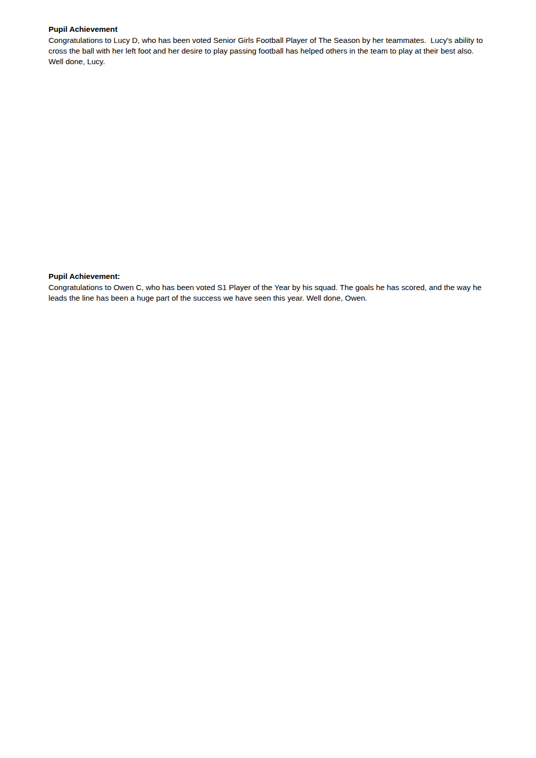Pupil Achievement
Congratulations to Lucy D, who has been voted Senior Girls Football Player of The Season by her teammates. Lucy's ability to cross the ball with her left foot and her desire to play passing football has helped others in the team to play at their best also. Well done, Lucy.
Pupil Achievement:
Congratulations to Owen C, who has been voted S1 Player of the Year by his squad. The goals he has scored, and the way he leads the line has been a huge part of the success we have seen this year. Well done, Owen.